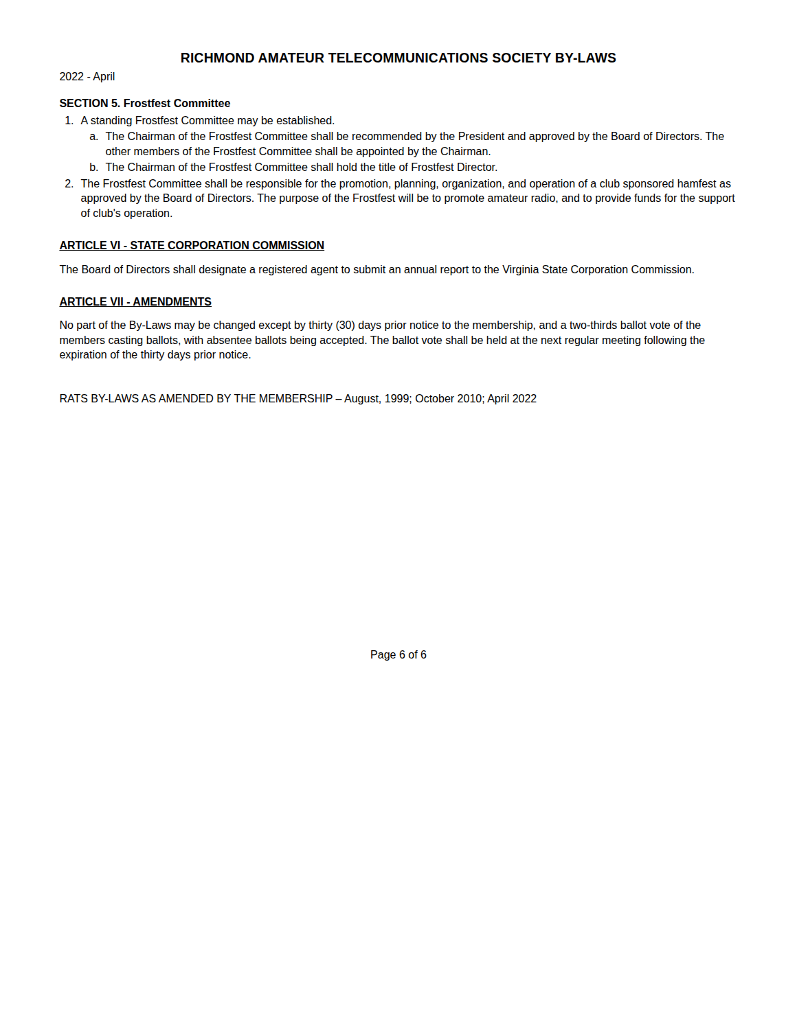RICHMOND AMATEUR TELECOMMUNICATIONS SOCIETY BY-LAWS
2022 - April
SECTION 5. Frostfest Committee
A standing Frostfest Committee may be established.
The Chairman of the Frostfest Committee shall be recommended by the President and approved by the Board of Directors. The other members of the Frostfest Committee shall be appointed by the Chairman.
The Chairman of the Frostfest Committee shall hold the title of Frostfest Director.
The Frostfest Committee shall be responsible for the promotion, planning, organization, and operation of a club sponsored hamfest as approved by the Board of Directors. The purpose of the Frostfest will be to promote amateur radio, and to provide funds for the support of club's operation.
ARTICLE VI - STATE CORPORATION COMMISSION
The Board of Directors shall designate a registered agent to submit an annual report to the Virginia State Corporation Commission.
ARTICLE VII - AMENDMENTS
No part of the By-Laws may be changed except by thirty (30) days prior notice to the membership, and a two-thirds ballot vote of the members casting ballots, with absentee ballots being accepted. The ballot vote shall be held at the next regular meeting following the expiration of the thirty days prior notice.
RATS BY-LAWS AS AMENDED BY THE MEMBERSHIP – August, 1999; October 2010; April 2022
Page 6 of 6